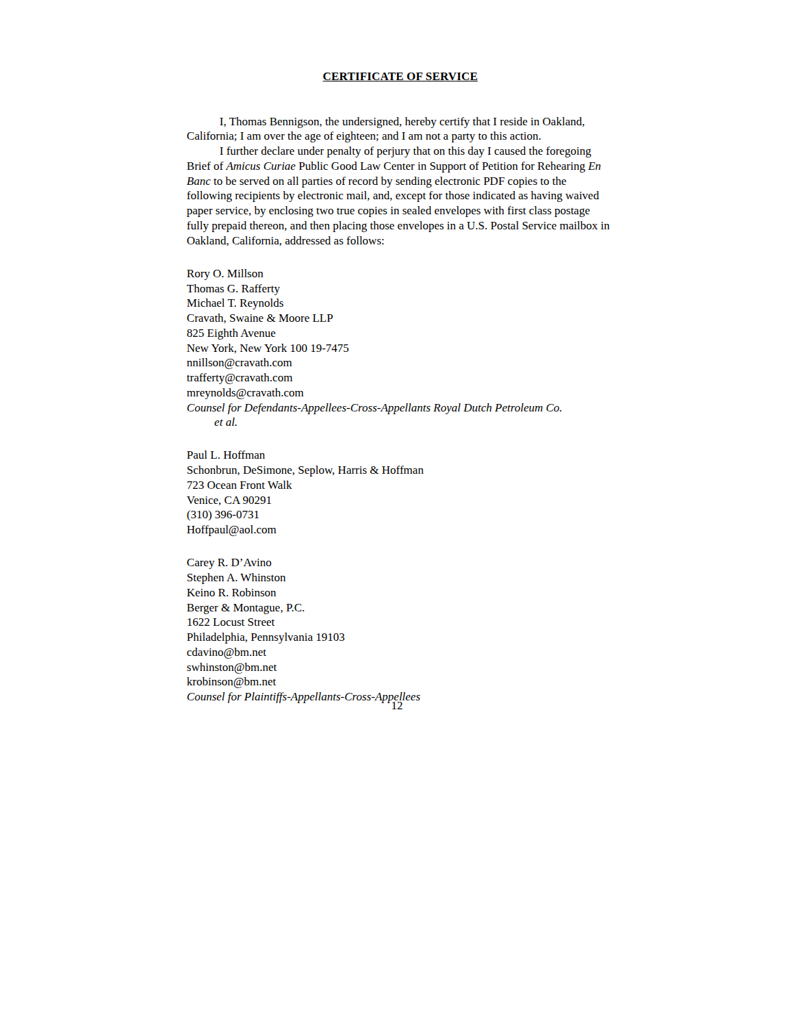CERTIFICATE OF SERVICE
I, Thomas Bennigson, the undersigned, hereby certify that I reside in Oakland, California; I am over the age of eighteen; and I am not a party to this action.
I further declare under penalty of perjury that on this day I caused the foregoing Brief of Amicus Curiae Public Good Law Center in Support of Petition for Rehearing En Banc to be served on all parties of record by sending electronic PDF copies to the following recipients by electronic mail, and, except for those indicated as having waived paper service, by enclosing two true copies in sealed envelopes with first class postage fully prepaid thereon, and then placing those envelopes in a U.S. Postal Service mailbox in Oakland, California, addressed as follows:
Rory O. Millson
Thomas G. Rafferty
Michael T. Reynolds
Cravath, Swaine & Moore LLP
825 Eighth Avenue
New York, New York 100 19-7475
nnillson@cravath.com
trafferty@cravath.com
mreynolds@cravath.com
Counsel for Defendants-Appellees-Cross-Appellants Royal Dutch Petroleum Co.et al.
Paul L. Hoffman
Schonbrun, DeSimone, Seplow, Harris & Hoffman
723 Ocean Front Walk
Venice, CA 90291
(310) 396-0731
Hoffpaul@aol.com
Carey R. D’Avino
Stephen A. Whinston
Keino R. Robinson
Berger & Montague, P.C.
1622 Locust Street
Philadelphia, Pennsylvania 19103
cdavino@bm.net
swhinston@bm.net
krobinson@bm.net
Counsel for Plaintiffs-Appellants-Cross-Appellees
12